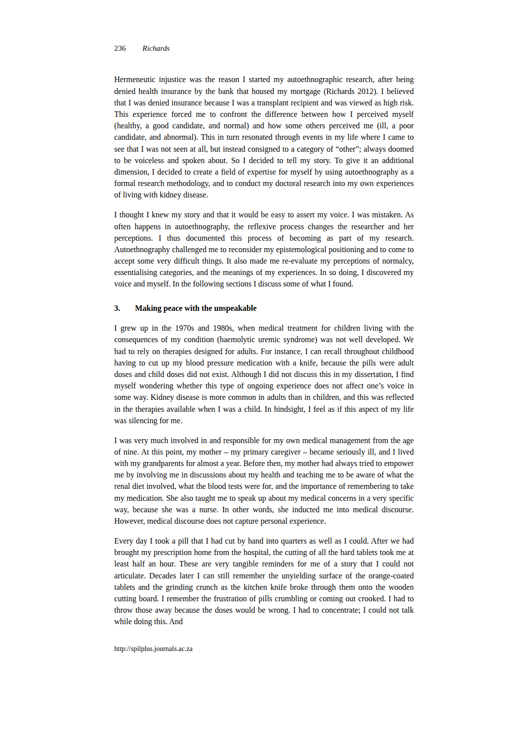236 Richards
Hermeneutic injustice was the reason I started my autoethnographic research, after being denied health insurance by the bank that housed my mortgage (Richards 2012). I believed that I was denied insurance because I was a transplant recipient and was viewed as high risk. This experience forced me to confront the difference between how I perceived myself (healthy, a good candidate, and normal) and how some others perceived me (ill, a poor candidate, and abnormal). This in turn resonated through events in my life where I came to see that I was not seen at all, but instead consigned to a category of “other”; always doomed to be voiceless and spoken about. So I decided to tell my story. To give it an additional dimension, I decided to create a field of expertise for myself by using autoethnography as a formal research methodology, and to conduct my doctoral research into my own experiences of living with kidney disease.
I thought I knew my story and that it would be easy to assert my voice. I was mistaken. As often happens in autoethnography, the reflexive process changes the researcher and her perceptions. I thus documented this process of becoming as part of my research. Autoethnography challenged me to reconsider my epistemological positioning and to come to accept some very difficult things. It also made me re-evaluate my perceptions of normalcy, essentialising categories, and the meanings of my experiences. In so doing, I discovered my voice and myself. In the following sections I discuss some of what I found.
3. Making peace with the unspeakable
I grew up in the 1970s and 1980s, when medical treatment for children living with the consequences of my condition (haemolytic uremic syndrome) was not well developed. We had to rely on therapies designed for adults. For instance, I can recall throughout childhood having to cut up my blood pressure medication with a knife, because the pills were adult doses and child doses did not exist. Although I did not discuss this in my dissertation, I find myself wondering whether this type of ongoing experience does not affect one’s voice in some way. Kidney disease is more common in adults than in children, and this was reflected in the therapies available when I was a child. In hindsight, I feel as if this aspect of my life was silencing for me.
I was very much involved in and responsible for my own medical management from the age of nine. At this point, my mother – my primary caregiver – became seriously ill, and I lived with my grandparents for almost a year. Before then, my mother had always tried to empower me by involving me in discussions about my health and teaching me to be aware of what the renal diet involved, what the blood tests were for, and the importance of remembering to take my medication. She also taught me to speak up about my medical concerns in a very specific way, because she was a nurse. In other words, she inducted me into medical discourse. However, medical discourse does not capture personal experience.
Every day I took a pill that I had cut by hand into quarters as well as I could. After we had brought my prescription home from the hospital, the cutting of all the hard tablets took me at least half an hour. These are very tangible reminders for me of a story that I could not articulate. Decades later I can still remember the unyielding surface of the orange-coated tablets and the grinding crunch as the kitchen knife broke through them onto the wooden cutting board. I remember the frustration of pills crumbling or coming out crooked. I had to throw those away because the doses would be wrong. I had to concentrate; I could not talk while doing this. And
http://spilplus.journals.ac.za